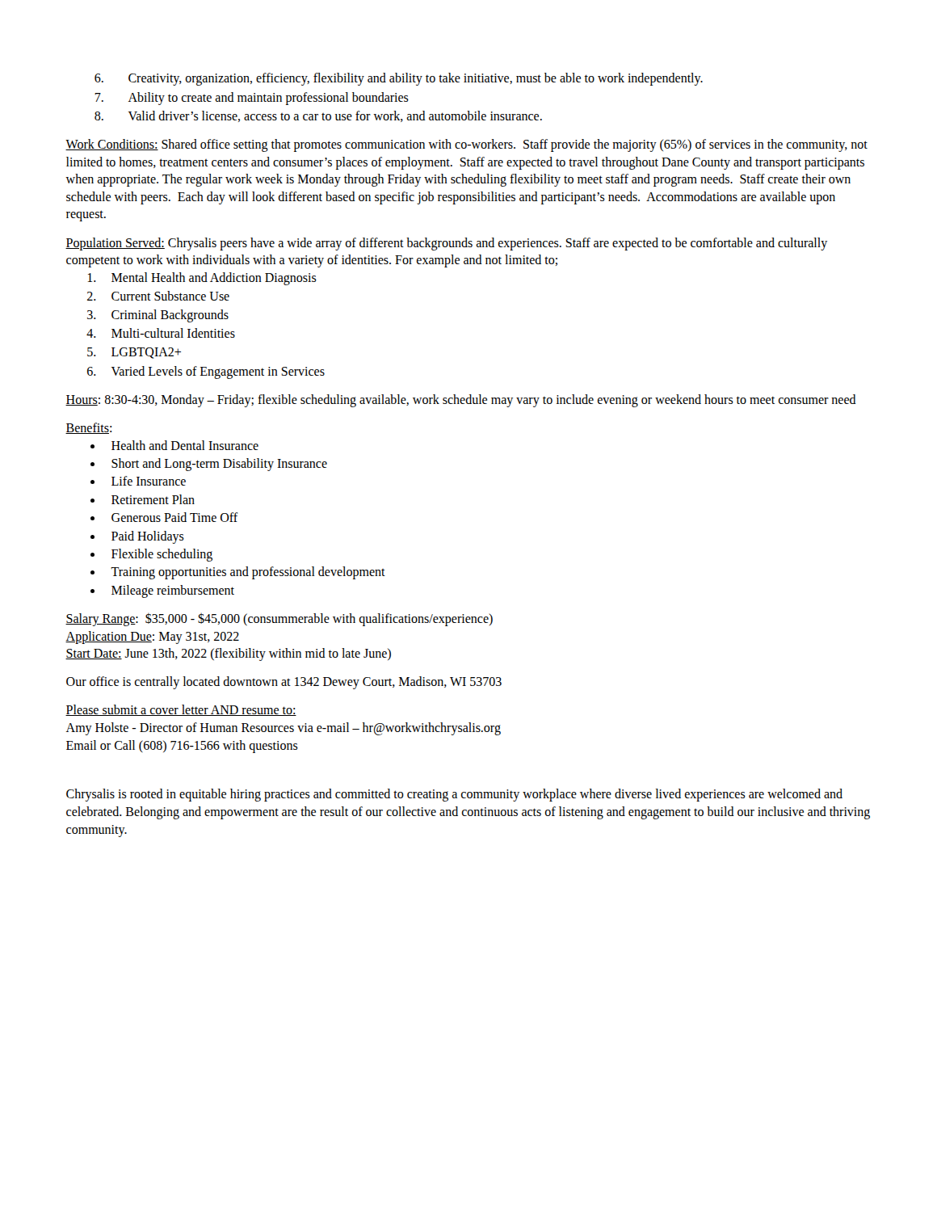Creativity, organization, efficiency, flexibility and ability to take initiative, must be able to work independently.
Ability to create and maintain professional boundaries
Valid driver’s license, access to a car to use for work, and automobile insurance.
Work Conditions: Shared office setting that promotes communication with co-workers. Staff provide the majority (65%) of services in the community, not limited to homes, treatment centers and consumer’s places of employment. Staff are expected to travel throughout Dane County and transport participants when appropriate. The regular work week is Monday through Friday with scheduling flexibility to meet staff and program needs. Staff create their own schedule with peers. Each day will look different based on specific job responsibilities and participant’s needs. Accommodations are available upon request.
Population Served: Chrysalis peers have a wide array of different backgrounds and experiences. Staff are expected to be comfortable and culturally competent to work with individuals with a variety of identities. For example and not limited to;
Mental Health and Addiction Diagnosis
Current Substance Use
Criminal Backgrounds
Multi-cultural Identities
LGBTQIA2+
Varied Levels of Engagement in Services
Hours: 8:30-4:30, Monday – Friday; flexible scheduling available, work schedule may vary to include evening or weekend hours to meet consumer need
Benefits:
Health and Dental Insurance
Short and Long-term Disability Insurance
Life Insurance
Retirement Plan
Generous Paid Time Off
Paid Holidays
Flexible scheduling
Training opportunities and professional development
Mileage reimbursement
Salary Range: $35,000 - $45,000 (consummerable with qualifications/experience)
Application Due: May 31st, 2022
Start Date: June 13th, 2022 (flexibility within mid to late June)
Our office is centrally located downtown at 1342 Dewey Court, Madison, WI 53703
Please submit a cover letter AND resume to:
Amy Holste - Director of Human Resources via e-mail – hr@workwithchrysalis.org
Email or Call (608) 716-1566 with questions
Chrysalis is rooted in equitable hiring practices and committed to creating a community workplace where diverse lived experiences are welcomed and celebrated. Belonging and empowerment are the result of our collective and continuous acts of listening and engagement to build our inclusive and thriving community.